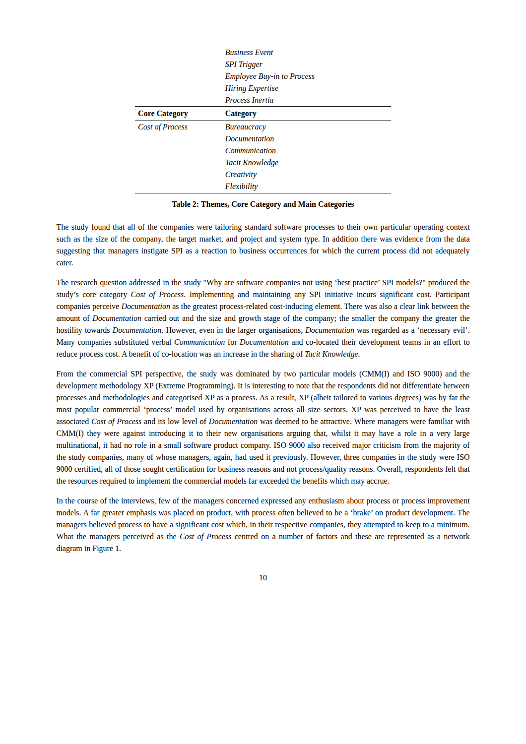| | Business Event |
| | SPI Trigger |
| | Employee Buy-in to Process |
| | Hiring Expertise |
| | Process Inertia |
| Core Category | Category |
| Cost of Process | Bureaucracy |
| | Documentation |
| | Communication |
| | Tacit Knowledge |
| | Creativity |
| | Flexibility |
Table 2: Themes, Core Category and Main Categories
The study found that all of the companies were tailoring standard software processes to their own particular operating context such as the size of the company, the target market, and project and system type. In addition there was evidence from the data suggesting that managers instigate SPI as a reaction to business occurrences for which the current process did not adequately cater.
The research question addressed in the study "Why are software companies not using ‘best practice’ SPI models?" produced the study’s core category Cost of Process. Implementing and maintaining any SPI initiative incurs significant cost. Participant companies perceive Documentation as the greatest process-related cost-inducing element. There was also a clear link between the amount of Documentation carried out and the size and growth stage of the company; the smaller the company the greater the hostility towards Documentation. However, even in the larger organisations, Documentation was regarded as a ‘necessary evil’. Many companies substituted verbal Communication for Documentation and co-located their development teams in an effort to reduce process cost. A benefit of co-location was an increase in the sharing of Tacit Knowledge.
From the commercial SPI perspective, the study was dominated by two particular models (CMM(I) and ISO 9000) and the development methodology XP (Extreme Programming). It is interesting to note that the respondents did not differentiate between processes and methodologies and categorised XP as a process. As a result, XP (albeit tailored to various degrees) was by far the most popular commercial ‘process’ model used by organisations across all size sectors. XP was perceived to have the least associated Cost of Process and its low level of Documentation was deemed to be attractive. Where managers were familiar with CMM(I) they were against introducing it to their new organisations arguing that, whilst it may have a role in a very large multinational, it had no role in a small software product company. ISO 9000 also received major criticism from the majority of the study companies, many of whose managers, again, had used it previously. However, three companies in the study were ISO 9000 certified, all of those sought certification for business reasons and not process/quality reasons. Overall, respondents felt that the resources required to implement the commercial models far exceeded the benefits which may accrue.
In the course of the interviews, few of the managers concerned expressed any enthusiasm about process or process improvement models. A far greater emphasis was placed on product, with process often believed to be a ‘brake’ on product development. The managers believed process to have a significant cost which, in their respective companies, they attempted to keep to a minimum. What the managers perceived as the Cost of Process centred on a number of factors and these are represented as a network diagram in Figure 1.
10